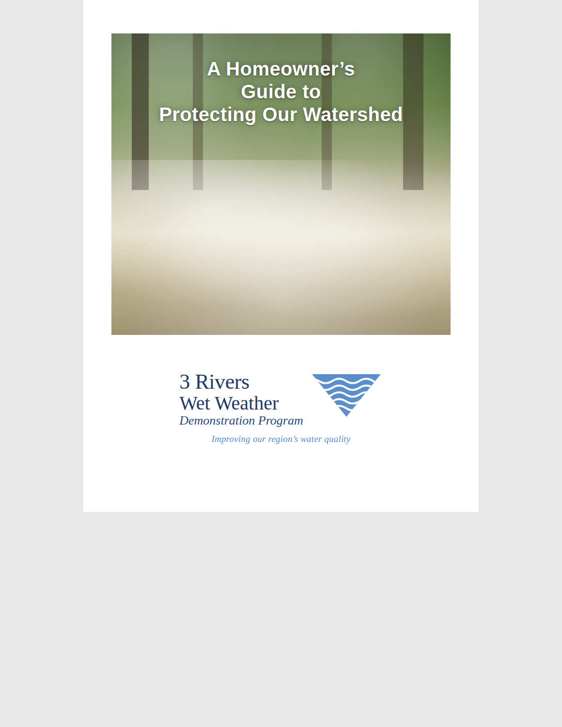A Homeowner’s Guide to Protecting Our Watershed
3 Rivers
Wet Weather
Demonstration Program
Improving our region’s water quality